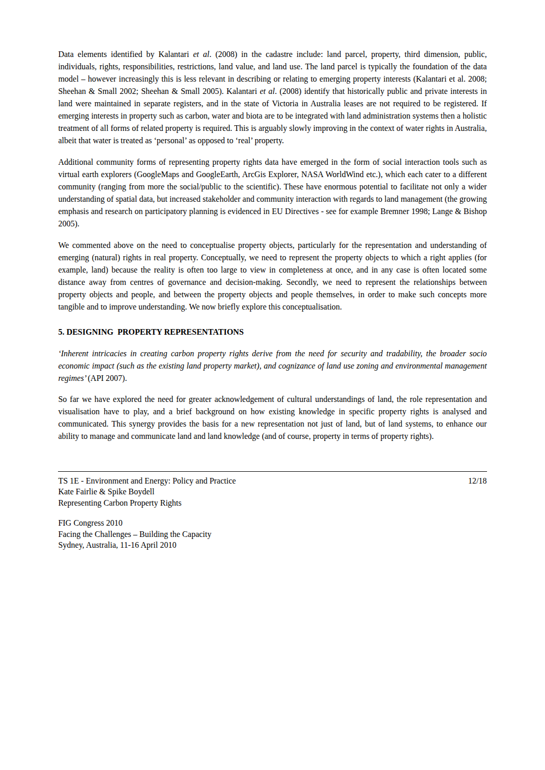Data elements identified by Kalantari et al. (2008) in the cadastre include: land parcel, property, third dimension, public, individuals, rights, responsibilities, restrictions, land value, and land use. The land parcel is typically the foundation of the data model – however increasingly this is less relevant in describing or relating to emerging property interests (Kalantari et al. 2008; Sheehan & Small 2002; Sheehan & Small 2005). Kalantari et al. (2008) identify that historically public and private interests in land were maintained in separate registers, and in the state of Victoria in Australia leases are not required to be registered. If emerging interests in property such as carbon, water and biota are to be integrated with land administration systems then a holistic treatment of all forms of related property is required. This is arguably slowly improving in the context of water rights in Australia, albeit that water is treated as ‘personal’ as opposed to ‘real’ property.
Additional community forms of representing property rights data have emerged in the form of social interaction tools such as virtual earth explorers (GoogleMaps and GoogleEarth, ArcGis Explorer, NASA WorldWind etc.), which each cater to a different community (ranging from more the social/public to the scientific). These have enormous potential to facilitate not only a wider understanding of spatial data, but increased stakeholder and community interaction with regards to land management (the growing emphasis and research on participatory planning is evidenced in EU Directives - see for example Bremner 1998; Lange & Bishop 2005).
We commented above on the need to conceptualise property objects, particularly for the representation and understanding of emerging (natural) rights in real property. Conceptually, we need to represent the property objects to which a right applies (for example, land) because the reality is often too large to view in completeness at once, and in any case is often located some distance away from centres of governance and decision-making. Secondly, we need to represent the relationships between property objects and people, and between the property objects and people themselves, in order to make such concepts more tangible and to improve understanding. We now briefly explore this conceptualisation.
5. DESIGNING PROPERTY REPRESENTATIONS
‘Inherent intricacies in creating carbon property rights derive from the need for security and tradability, the broader socio economic impact (such as the existing land property market), and cognizance of land use zoning and environmental management regimes’ (API 2007).
So far we have explored the need for greater acknowledgement of cultural understandings of land, the role representation and visualisation have to play, and a brief background on how existing knowledge in specific property rights is analysed and communicated. This synergy provides the basis for a new representation not just of land, but of land systems, to enhance our ability to manage and communicate land and land knowledge (and of course, property in terms of property rights).
12/18
TS 1E - Environment and Energy: Policy and Practice
Kate Fairlie & Spike Boydell
Representing Carbon Property Rights
FIG Congress 2010
Facing the Challenges – Building the Capacity
Sydney, Australia, 11-16 April 2010